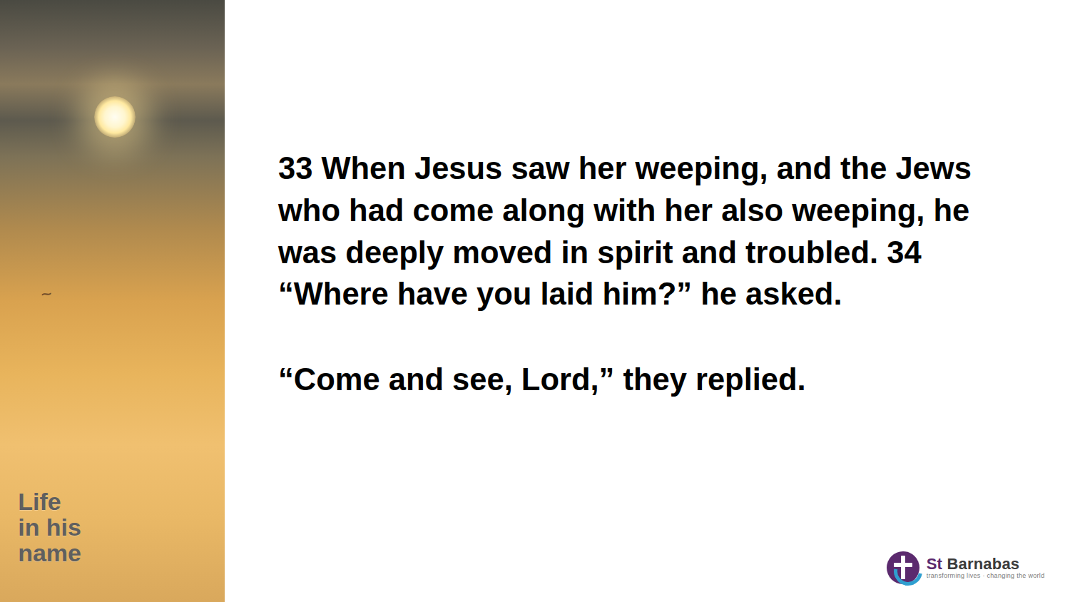~
Life in his name
33 When Jesus saw her weeping, and the Jews who had come along with her also weeping, he was deeply moved in spirit and troubled. 34 “Where have you laid him?” he asked.
“Come and see, Lord,” they replied.
St Barnabas
transforming lives · changing the world